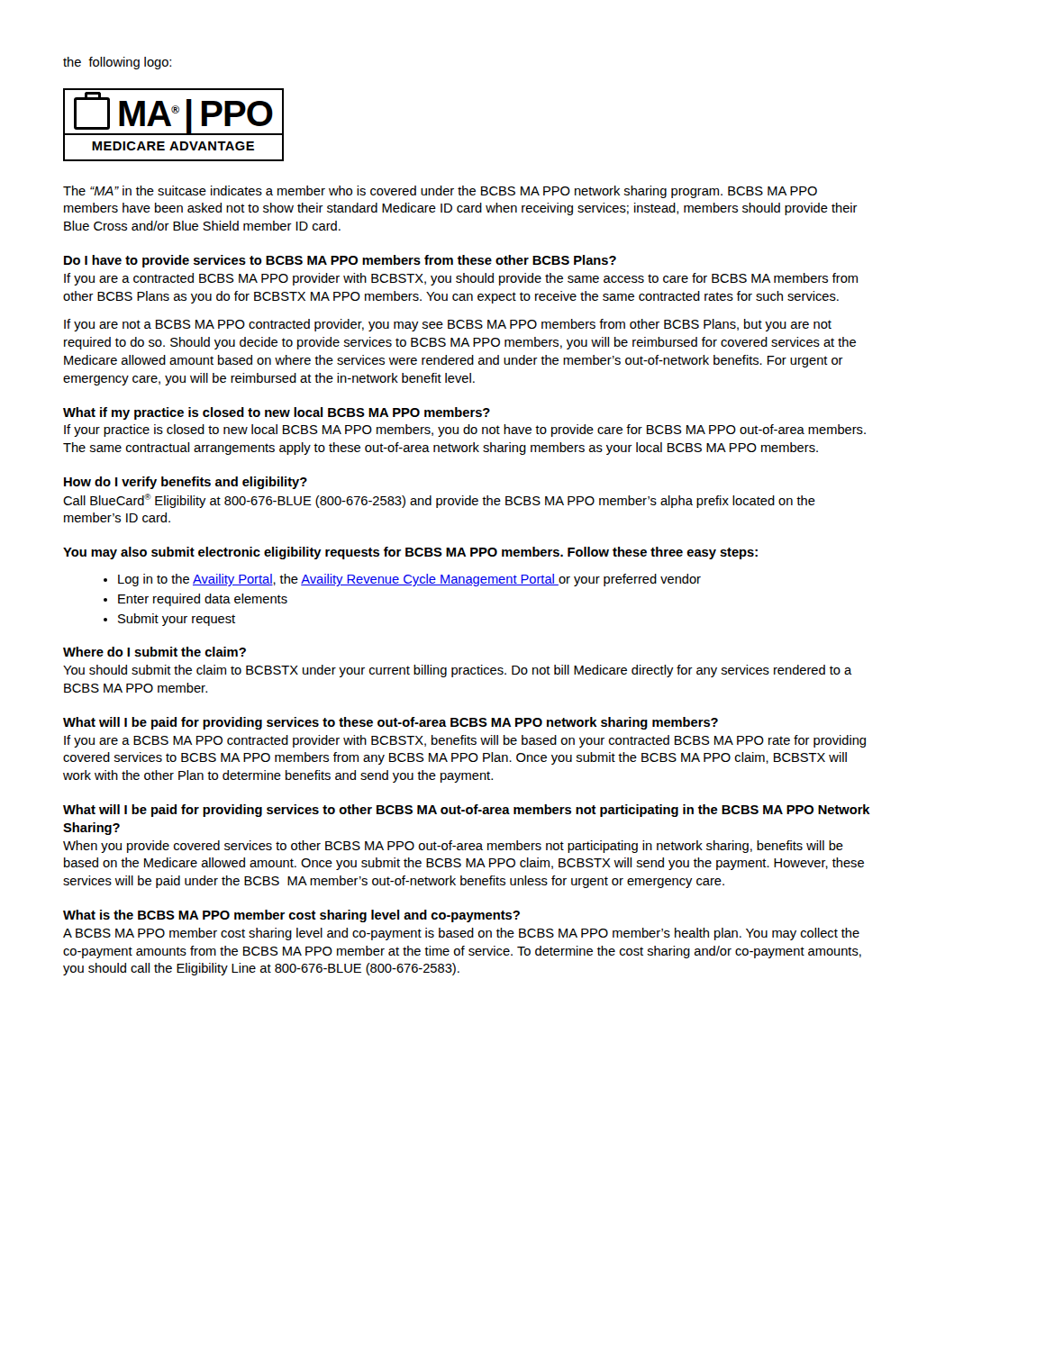the following logo:
MA® | PPO
MEDICARE ADVANTAGE
The “MA” in the suitcase indicates a member who is covered under the BCBS MA PPO network sharing program. BCBS MA PPO members have been asked not to show their standard Medicare ID card when receiving services; instead, members should provide their Blue Cross and/or Blue Shield member ID card.
Do I have to provide services to BCBS MA PPO members from these other BCBS Plans?
If you are a contracted BCBS MA PPO provider with BCBSTX, you should provide the same access to care for BCBS MA members from other BCBS Plans as you do for BCBSTX MA PPO members. You can expect to receive the same contracted rates for such services.
If you are not a BCBS MA PPO contracted provider, you may see BCBS MA PPO members from other BCBS Plans, but you are not required to do so. Should you decide to provide services to BCBS MA PPO members, you will be reimbursed for covered services at the Medicare allowed amount based on where the services were rendered and under the member’s out-of-network benefits. For urgent or emergency care, you will be reimbursed at the in-network benefit level.
What if my practice is closed to new local BCBS MA PPO members?
If your practice is closed to new local BCBS MA PPO members, you do not have to provide care for BCBS MA PPO out-of-area members. The same contractual arrangements apply to these out-of-area network sharing members as your local BCBS MA PPO members.
How do I verify benefits and eligibility?
Call BlueCard® Eligibility at 800-676-BLUE (800-676-2583) and provide the BCBS MA PPO member’s alpha prefix located on the member’s ID card.
You may also submit electronic eligibility requests for BCBS MA PPO members. Follow these three easy steps:
Log in to the Availity Portal, the Availity Revenue Cycle Management Portal or your preferred vendor
Enter required data elements
Submit your request
Where do I submit the claim?
You should submit the claim to BCBSTX under your current billing practices. Do not bill Medicare directly for any services rendered to a BCBS MA PPO member.
What will I be paid for providing services to these out-of-area BCBS MA PPO network sharing members?
If you are a BCBS MA PPO contracted provider with BCBSTX, benefits will be based on your contracted BCBS MA PPO rate for providing covered services to BCBS MA PPO members from any BCBS MA PPO Plan. Once you submit the BCBS MA PPO claim, BCBSTX will work with the other Plan to determine benefits and send you the payment.
What will I be paid for providing services to other BCBS MA out-of-area members not participating in the BCBS MA PPO Network Sharing?
When you provide covered services to other BCBS MA PPO out-of-area members not participating in network sharing, benefits will be based on the Medicare allowed amount. Once you submit the BCBS MA PPO claim, BCBSTX will send you the payment. However, these services will be paid under the BCBS MA member’s out-of-network benefits unless for urgent or emergency care.
What is the BCBS MA PPO member cost sharing level and co-payments?
A BCBS MA PPO member cost sharing level and co-payment is based on the BCBS MA PPO member’s health plan. You may collect the co-payment amounts from the BCBS MA PPO member at the time of service. To determine the cost sharing and/or co-payment amounts, you should call the Eligibility Line at 800-676-BLUE (800-676-2583).